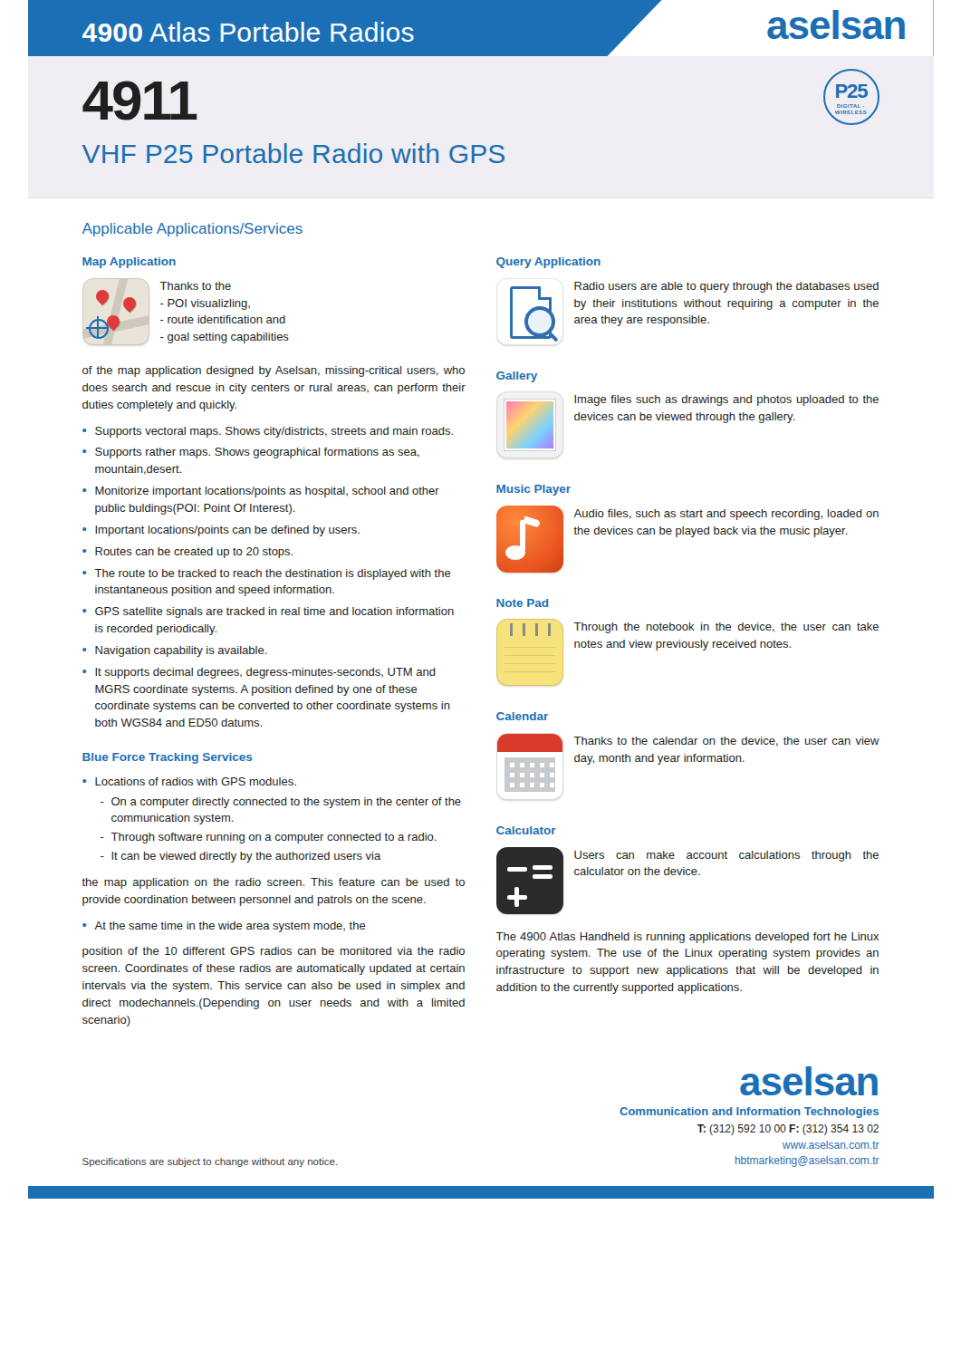4900 Atlas Portable Radios
aselsan
4911
VHF P25 Portable Radio with GPS
P25 DIGITAL · WIRELESS
Applicable Applications/Services
Map Application
Thanks to the
- POI visualizling,
- route identification and
- goal setting capabilities
of the map application designed by Aselsan, missing-critical users, who does search and rescue in city centers or rural areas, can perform their duties completely and quickly.
Supports vectoral maps. Shows city/districts, streets and main roads.
Supports rather maps. Shows geographical formations as sea, mountain,desert.
Monitorize important locations/points as hospital, school and other public buldings(POI: Point Of Interest).
Important locations/points can be defined by users.
Routes can be created up to 20 stops.
The route to be tracked to reach the destination is displayed with the instantaneous position and speed information.
GPS satellite signals are tracked in real time and location information is recorded periodically.
Navigation capability is available.
It supports decimal degrees, degress-minutes-seconds, UTM and MGRS coordinate systems. A position defined by one of these coordinate systems can be converted to other coordinate systems in both WGS84 and ED50 datums.
Blue Force Tracking Services
Locations of radios with GPS modules.
On a computer directly connected to the system in the center of the communication system.
Through software running on a computer connected to a radio.
It can be viewed directly by the authorized users via
the map application on the radio screen. This feature can be used to provide coordination between personnel and patrols on the scene.
At the same time in the wide area system mode, the
position of the 10 different GPS radios can be monitored via the radio screen. Coordinates of these radios are automatically updated at certain intervals via the system. This service can also be used in simplex and direct modechannels.(Depending on user needs and with a limited scenario)
Query Application
Radio users are able to query through the databases used by their institutions without requiring a computer in the area they are responsible.
Gallery
Image files such as drawings and photos uploaded to the devices can be viewed through the gallery.
Music Player
Audio files, such as start and speech recording, loaded on the devices can be played back via the music player.
Note Pad
Through the notebook in the device, the user can take notes and view previously received notes.
Calendar
Thanks to the calendar on the device, the user can view day, month and year information.
Calculator
Users can make account calculations through the calculator on the device.
The 4900 Atlas Handheld is running applications developed fort he Linux operating system. The use of the Linux operating system provides an infrastructure to support new applications that will be developed in addition to the currently supported applications.
aselsan
Communication and Information Technologies
T: (312) 592 10 00 F: (312) 354 13 02
www.aselsan.com.tr
hbtmarketing@aselsan.com.tr
Specifications are subject to change without any notice.